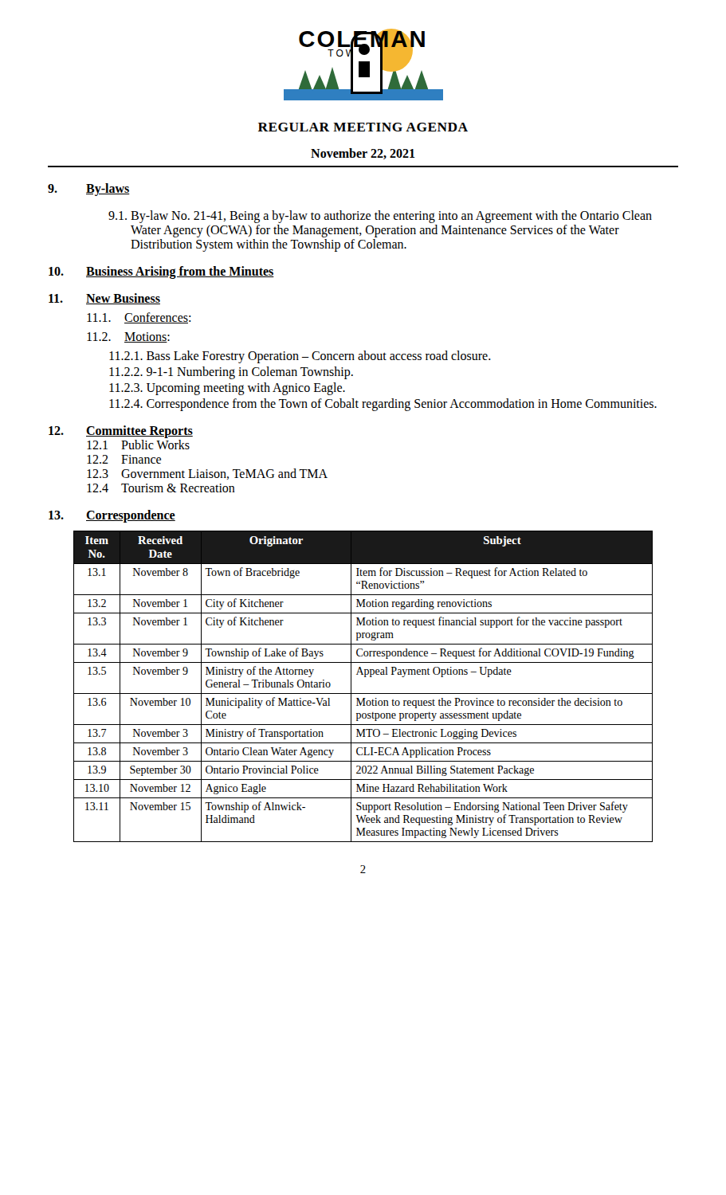COLEMAN
TOWNSHIP
REGULAR MEETING AGENDA
November 22, 2021
9.
By-laws
9.1. By-law No. 21-41, Being a by-law to authorize the entering into an Agreement with the Ontario Clean Water Agency (OCWA) for the Management, Operation and Maintenance Services of the Water Distribution System within the Township of Coleman.
10.
Business Arising from the Minutes
11.
New Business
11.1. Conferences:
11.2. Motions:
11.2.1. Bass Lake Forestry Operation – Concern about access road closure.
11.2.2. 9-1-1 Numbering in Coleman Township.
11.2.3. Upcoming meeting with Agnico Eagle.
11.2.4. Correspondence from the Town of Cobalt regarding Senior Accommodation in Home Communities.
12.
Committee Reports
12.1
Public Works
12.2
Finance
12.3
Government Liaison, TeMAG and TMA
12.4
Tourism & Recreation
13.
Correspondence
| Item No. | Received Date | Originator | Subject |
| --- | --- | --- | --- |
| 13.1 | November 8 | Town of Bracebridge | Item for Discussion – Request for Action Related to “Renovictions” |
| 13.2 | November 1 | City of Kitchener | Motion regarding renovictions |
| 13.3 | November 1 | City of Kitchener | Motion to request financial support for the vaccine passport program |
| 13.4 | November 9 | Township of Lake of Bays | Correspondence – Request for Additional COVID-19 Funding |
| 13.5 | November 9 | Ministry of the Attorney General – Tribunals Ontario | Appeal Payment Options – Update |
| 13.6 | November 10 | Municipality of Mattice-Val Cote | Motion to request the Province to reconsider the decision to postpone property assessment update |
| 13.7 | November 3 | Ministry of Transportation | MTO – Electronic Logging Devices |
| 13.8 | November 3 | Ontario Clean Water Agency | CLI-ECA Application Process |
| 13.9 | September 30 | Ontario Provincial Police | 2022 Annual Billing Statement Package |
| 13.10 | November 12 | Agnico Eagle | Mine Hazard Rehabilitation Work |
| 13.11 | November 15 | Township of Alnwick-Haldimand | Support Resolution – Endorsing National Teen Driver Safety Week and Requesting Ministry of Transportation to Review Measures Impacting Newly Licensed Drivers |
2